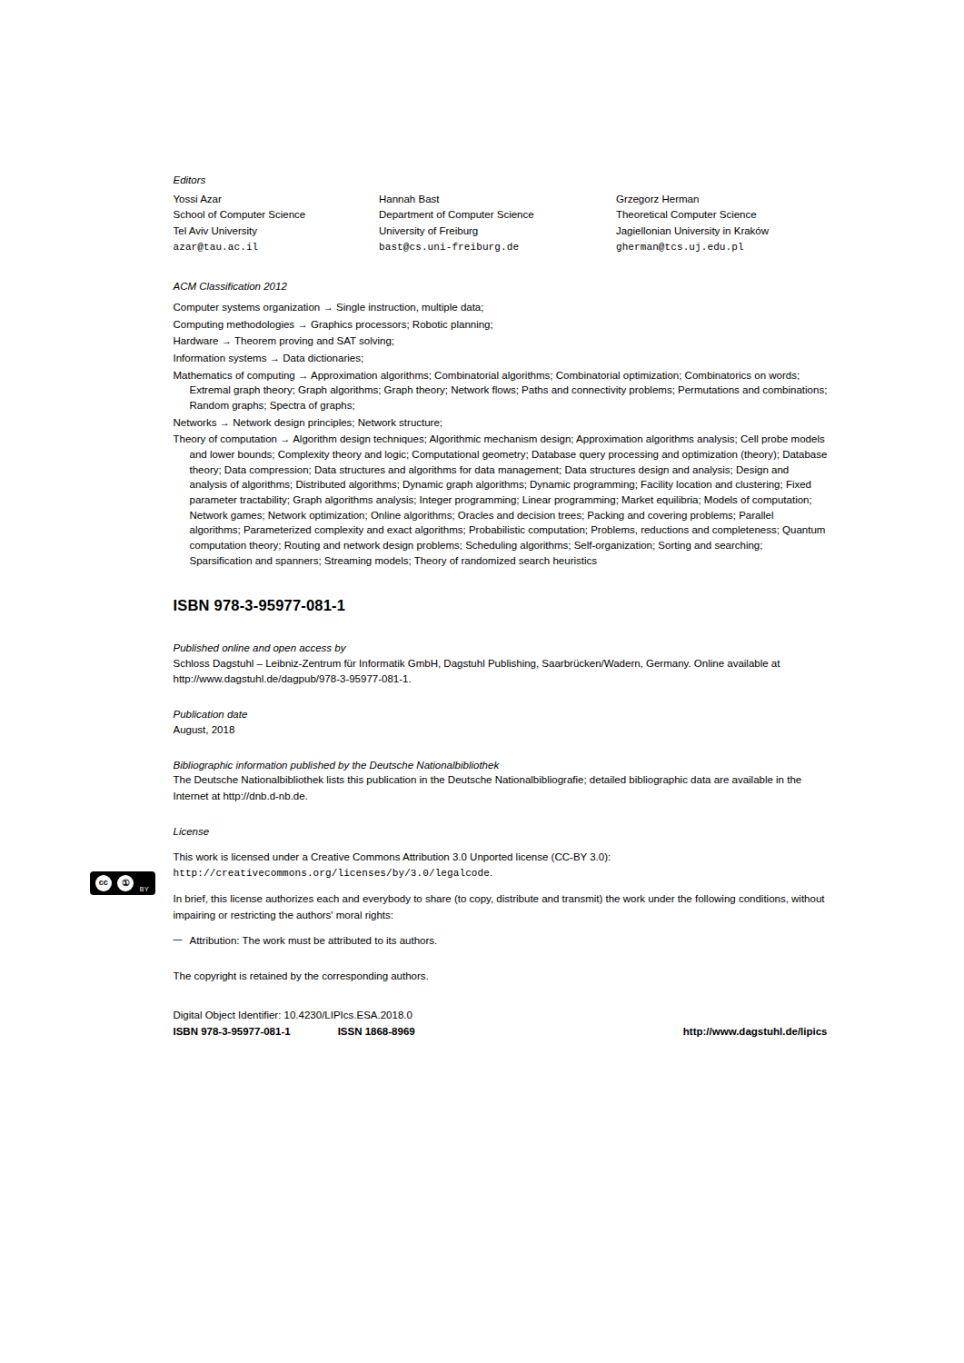Editors
| Yossi Azar | Hannah Bast | Grzegorz Herman |
| School of Computer Science | Department of Computer Science | Theoretical Computer Science |
| Tel Aviv University | University of Freiburg | Jagiellonian University in Kraków |
| azar@tau.ac.il | bast@cs.uni-freiburg.de | gherman@tcs.uj.edu.pl |
ACM Classification 2012
Computer systems organization → Single instruction, multiple data;
Computing methodologies → Graphics processors; Robotic planning;
Hardware → Theorem proving and SAT solving;
Information systems → Data dictionaries;
Mathematics of computing → Approximation algorithms; Combinatorial algorithms; Combinatorial optimization; Combinatorics on words; Extremal graph theory; Graph algorithms; Graph theory; Network flows; Paths and connectivity problems; Permutations and combinations; Random graphs; Spectra of graphs;
Networks → Network design principles; Network structure;
Theory of computation → Algorithm design techniques; Algorithmic mechanism design; Approximation algorithms analysis; Cell probe models and lower bounds; Complexity theory and logic; Computational geometry; Database query processing and optimization (theory); Database theory; Data compression; Data structures and algorithms for data management; Data structures design and analysis; Design and analysis of algorithms; Distributed algorithms; Dynamic graph algorithms; Dynamic programming; Facility location and clustering; Fixed parameter tractability; Graph algorithms analysis; Integer programming; Linear programming; Market equilibria; Models of computation; Network games; Network optimization; Online algorithms; Oracles and decision trees; Packing and covering problems; Parallel algorithms; Parameterized complexity and exact algorithms; Probabilistic computation; Problems, reductions and completeness; Quantum computation theory; Routing and network design problems; Scheduling algorithms; Self-organization; Sorting and searching; Sparsification and spanners; Streaming models; Theory of randomized search heuristics
ISBN 978-3-95977-081-1
Published online and open access by
Schloss Dagstuhl – Leibniz-Zentrum für Informatik GmbH, Dagstuhl Publishing, Saarbrücken/Wadern, Germany. Online available at http://www.dagstuhl.de/dagpub/978-3-95977-081-1.
Publication date
August, 2018
Bibliographic information published by the Deutsche Nationalbibliothek
The Deutsche Nationalbibliothek lists this publication in the Deutsche Nationalbibliografie; detailed bibliographic data are available in the Internet at http://dnb.d-nb.de.
License
cc ① BY
This work is licensed under a Creative Commons Attribution 3.0 Unported license (CC-BY 3.0):
http://creativecommons.org/licenses/by/3.0/legalcode.
In brief, this license authorizes each and everybody to share (to copy, distribute and transmit) the work under the following conditions, without impairing or restricting the authors' moral rights:
Attribution: The work must be attributed to its authors.
The copyright is retained by the corresponding authors.
Digital Object Identifier: 10.4230/LIPIcs.ESA.2018.0
ISBN 978-3-95977-081-1 ISSN 1868-8969 http://www.dagstuhl.de/lipics